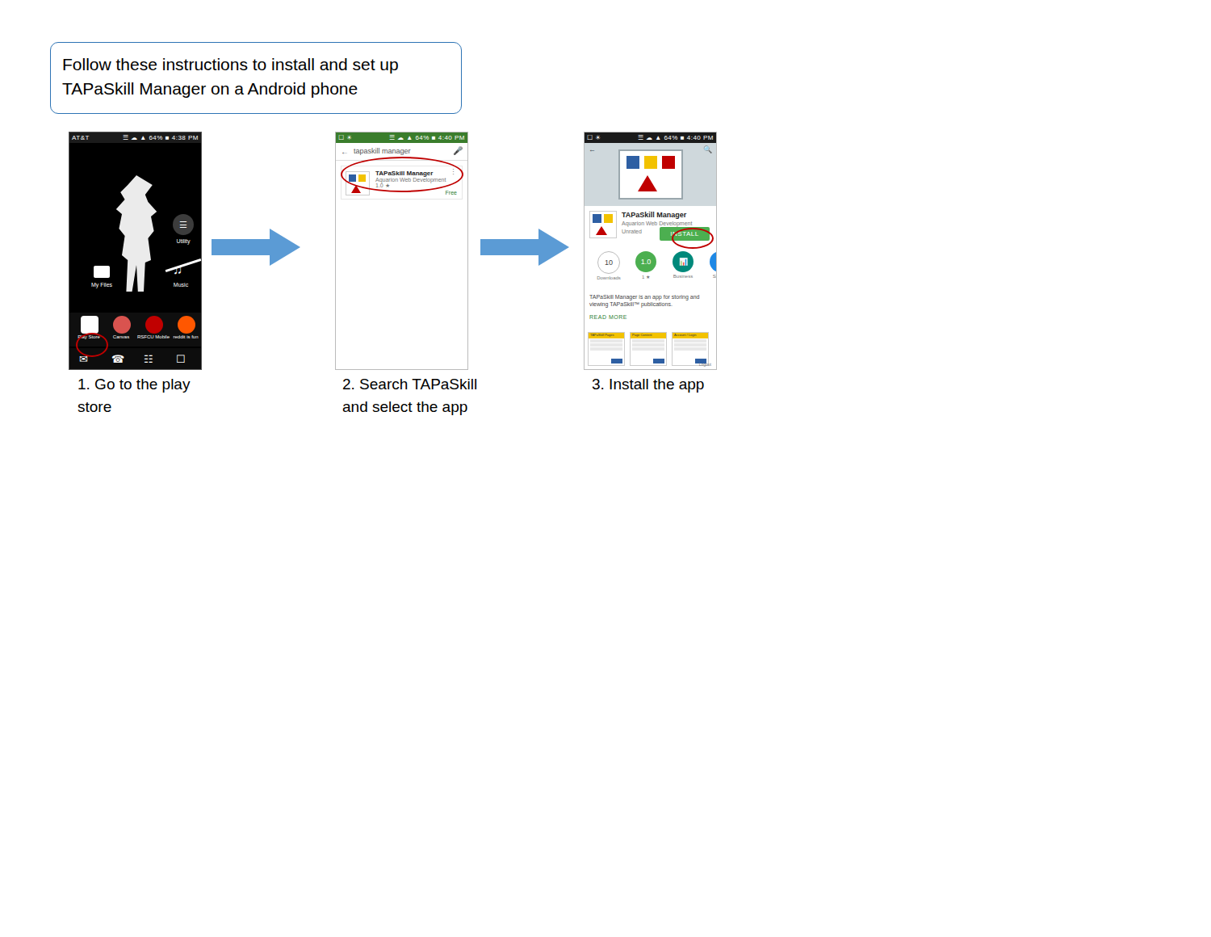Follow these instructions to install and set up TAPaSkill Manager on a Android phone
AT&T ☰ ☁ ▲ 64% ■ 4:38 PM
☰
Utility
My Files
♫
Music
Play Store
Canvas
RSFCU Mobile
reddit is fun
• • • • •
✉ ☎ ☷ ☐ ⚙
☐ ☀ ☰ ☁ ▲ 64% ■ 4:40 PM
← tapaskill manager 🎤
⋮
TAPaSkill Manager
Aquarion Web Development
1.0 ★
Free
☐ ☀ ☰ ☁ ▲ 64% ■ 4:40 PM
← 🔍
TAPaSkill Manager
Aquarion Web Development
Unrated
INSTALL
10
Downloads
1.0
1 ★
📊
Business
💬
Similar
TAPaSkill Manager is an app for storing and viewing TAPaSkill™ publications.
READ MORE
TAPaSkill Pages
Page Content
Account / Login
Logout
1. Go to the play store
2. Search TAPaSkill and select the app
3. Install the app